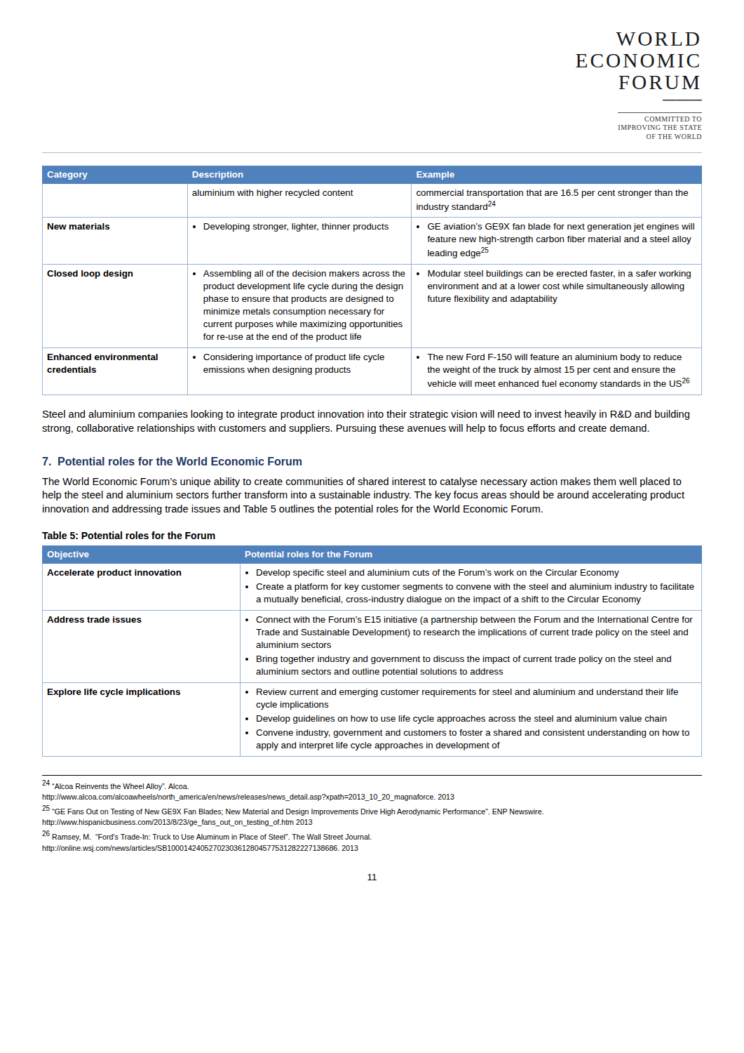WORLD
ECONOMIC
FORUM
———
COMMITTED TO
IMPROVING THE STATE
OF THE WORLD
| Category | Description | Example |
| --- | --- | --- |
| | aluminium with higher recycled content | commercial transportation that are 16.5 per cent stronger than the industry standard 24 |
| New materials | Developing stronger, lighter, thinner products | GE aviation’s GE9X fan blade for next generation jet engines will feature new high-strength carbon fiber material and a steel alloy leading edge 25 |
| Closed loop design | Assembling all of the decision makers across the product development life cycle during the design phase to ensure that products are designed to minimize metals consumption necessary for current purposes while maximizing opportunities for re-use at the end of the product life | Modular steel buildings can be erected faster, in a safer working environment and at a lower cost while simultaneously allowing future flexibility and adaptability |
| Enhanced environmental credentials | Considering importance of product life cycle emissions when designing products | The new Ford F-150 will feature an aluminium body to reduce the weight of the truck by almost 15 per cent and ensure the vehicle will meet enhanced fuel economy standards in the US 26 |
Steel and aluminium companies looking to integrate product innovation into their strategic vision will need to invest heavily in R&D and building strong, collaborative relationships with customers and suppliers. Pursuing these avenues will help to focus efforts and create demand.
7. Potential roles for the World Economic Forum
The World Economic Forum’s unique ability to create communities of shared interest to catalyse necessary action makes them well placed to help the steel and aluminium sectors further transform into a sustainable industry. The key focus areas should be around accelerating product innovation and addressing trade issues and Table 5 outlines the potential roles for the World Economic Forum.
Table 5: Potential roles for the Forum
| Objective | Potential roles for the Forum |
| --- | --- |
| Accelerate product innovation | Develop specific steel and aluminium cuts of the Forum’s work on the Circular Economy Create a platform for key customer segments to convene with the steel and aluminium industry to facilitate a mutually beneficial, cross-industry dialogue on the impact of a shift to the Circular Economy |
| Address trade issues | Connect with the Forum’s E15 initiative (a partnership between the Forum and the International Centre for Trade and Sustainable Development) to research the implications of current trade policy on the steel and aluminium sectors Bring together industry and government to discuss the impact of current trade policy on the steel and aluminium sectors and outline potential solutions to address |
| Explore life cycle implications | Review current and emerging customer requirements for steel and aluminium and understand their life cycle implications Develop guidelines on how to use life cycle approaches across the steel and aluminium value chain Convene industry, government and customers to foster a shared and consistent understanding on how to apply and interpret life cycle approaches in development of |
24 “Alcoa Reinvents the Wheel Alloy”. Alcoa.
http://www.alcoa.com/alcoawheels/north_america/en/news/releases/news_detail.asp?xpath=2013_10_20_magnaforce. 2013
25 “GE Fans Out on Testing of New GE9X Fan Blades; New Material and Design Improvements Drive High Aerodynamic Performance”. ENP Newswire.
http://www.hispanicbusiness.com/2013/8/23/ge_fans_out_on_testing_of.htm 2013
26 Ramsey, M. “Ford's Trade-In: Truck to Use Aluminum in Place of Steel”. The Wall Street Journal.
http://online.wsj.com/news/articles/SB10001424052702303612804577531282227138686. 2013
11